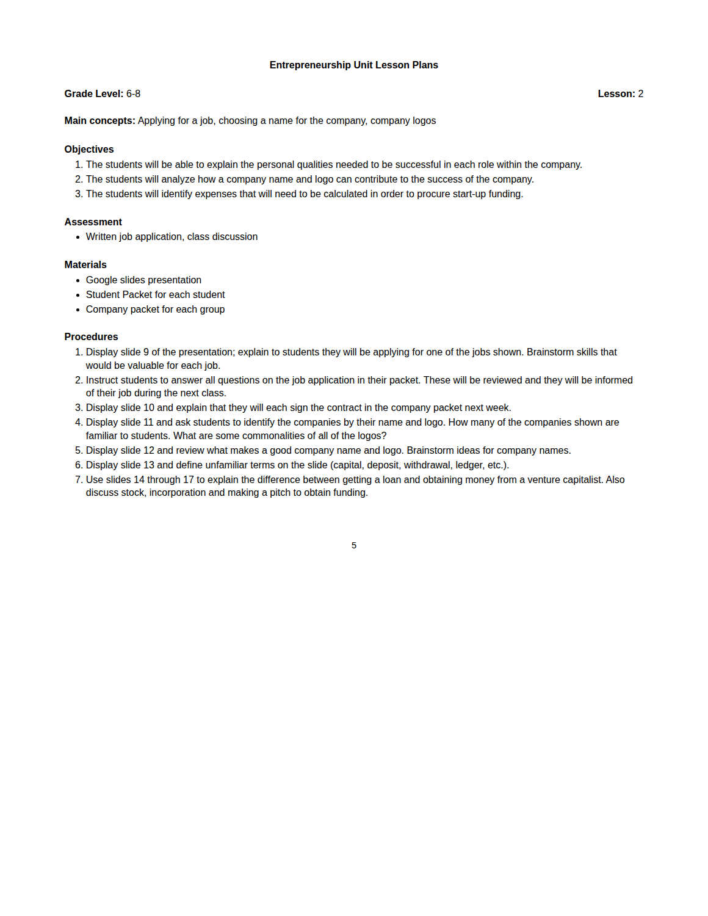Entrepreneurship Unit Lesson Plans
Grade Level: 6-8 Lesson: 2
Main concepts: Applying for a job, choosing a name for the company, company logos
Objectives
The students will be able to explain the personal qualities needed to be successful in each role within the company.
The students will analyze how a company name and logo can contribute to the success of the company.
The students will identify expenses that will need to be calculated in order to procure start-up funding.
Assessment
Written job application, class discussion
Materials
Google slides presentation
Student Packet for each student
Company packet for each group
Procedures
Display slide 9 of the presentation; explain to students they will be applying for one of the jobs shown. Brainstorm skills that would be valuable for each job.
Instruct students to answer all questions on the job application in their packet. These will be reviewed and they will be informed of their job during the next class.
Display slide 10 and explain that they will each sign the contract in the company packet next week.
Display slide 11 and ask students to identify the companies by their name and logo. How many of the companies shown are familiar to students. What are some commonalities of all of the logos?
Display slide 12 and review what makes a good company name and logo. Brainstorm ideas for company names.
Display slide 13 and define unfamiliar terms on the slide (capital, deposit, withdrawal, ledger, etc.).
Use slides 14 through 17 to explain the difference between getting a loan and obtaining money from a venture capitalist. Also discuss stock, incorporation and making a pitch to obtain funding.
5